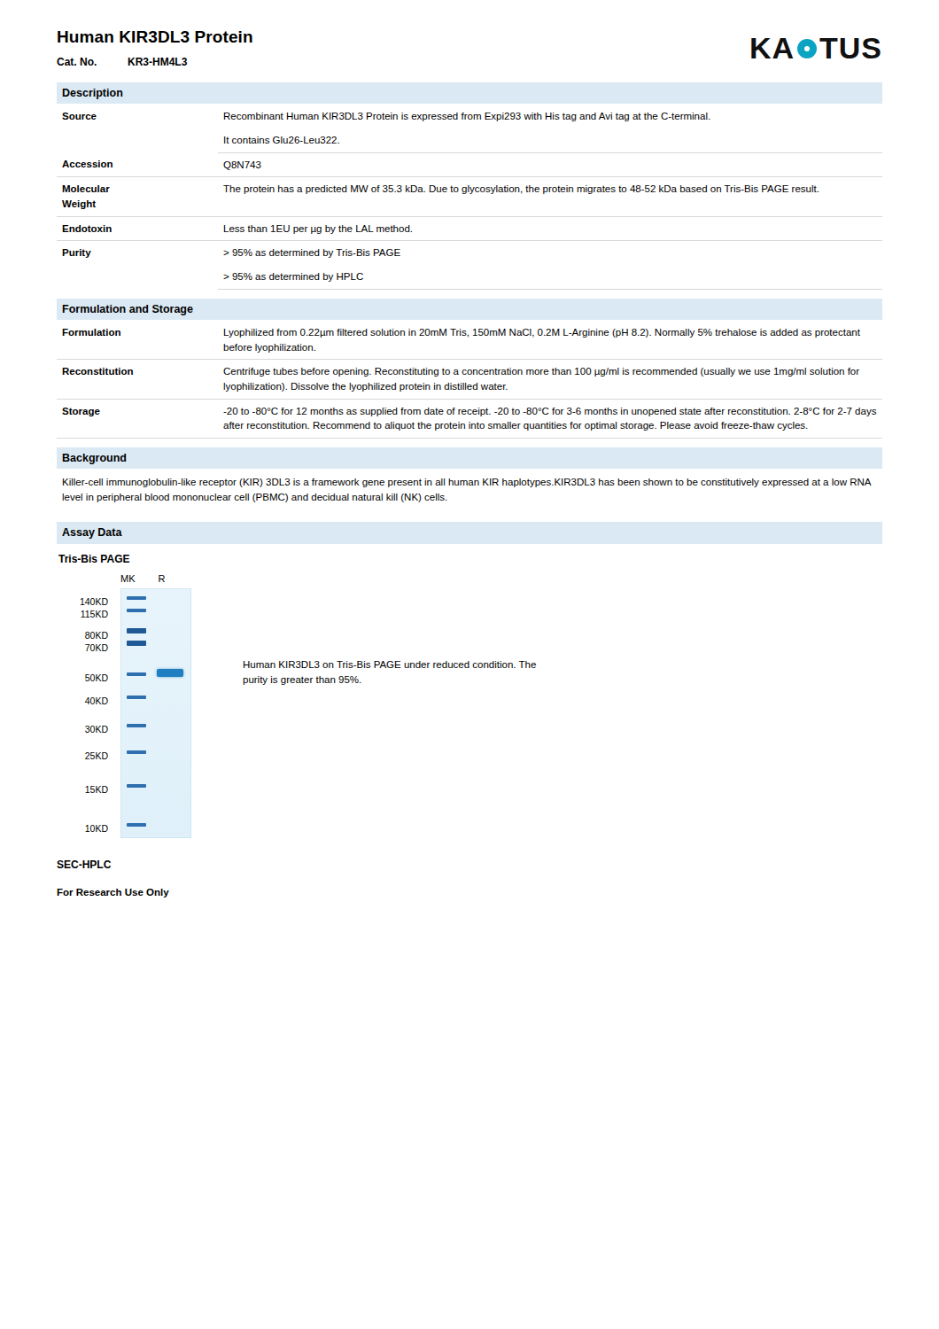Human KIR3DL3 Protein
Cat. No. KR3-HM4L3
KA TUS
Description
| Source | Recombinant Human KIR3DL3 Protein is expressed from Expi293 with His tag and Avi tag at the C-terminal. |
| It contains Glu26-Leu322. |
| Accession | Q8N743 |
| Molecular Weight | The protein has a predicted MW of 35.3 kDa. Due to glycosylation, the protein migrates to 48-52 kDa based on Tris-Bis PAGE result. |
| Endotoxin | Less than 1EU per µg by the LAL method. |
| Purity | > 95% as determined by Tris-Bis PAGE |
| > 95% as determined by HPLC |
Formulation and Storage
| Formulation | Lyophilized from 0.22µm filtered solution in 20mM Tris, 150mM NaCl, 0.2M L-Arginine (pH 8.2). Normally 5% trehalose is added as protectant before lyophilization. |
| Reconstitution | Centrifuge tubes before opening. Reconstituting to a concentration more than 100 µg/ml is recommended (usually we use 1mg/ml solution for lyophilization). Dissolve the lyophilized protein in distilled water. |
| Storage | -20 to -80°C for 12 months as supplied from date of receipt. -20 to -80°C for 3-6 months in unopened state after reconstitution. 2-8°C for 2-7 days after reconstitution. Recommend to aliquot the protein into smaller quantities for optimal storage. Please avoid freeze-thaw cycles. |
Background
Killer-cell immunoglobulin-like receptor (KIR) 3DL3 is a framework gene present in all human KIR haplotypes.KIR3DL3 has been shown to be constitutively expressed at a low RNA level in peripheral blood mononuclear cell (PBMC) and decidual natural kill (NK) cells.
Assay Data
Tris-Bis PAGE
MK R
140KD
115KD
80KD
70KD
50KD
40KD
30KD
25KD
15KD
10KD
Human KIR3DL3 on Tris-Bis PAGE under reduced condition. The purity is greater than 95%.
SEC-HPLC
For Research Use Only